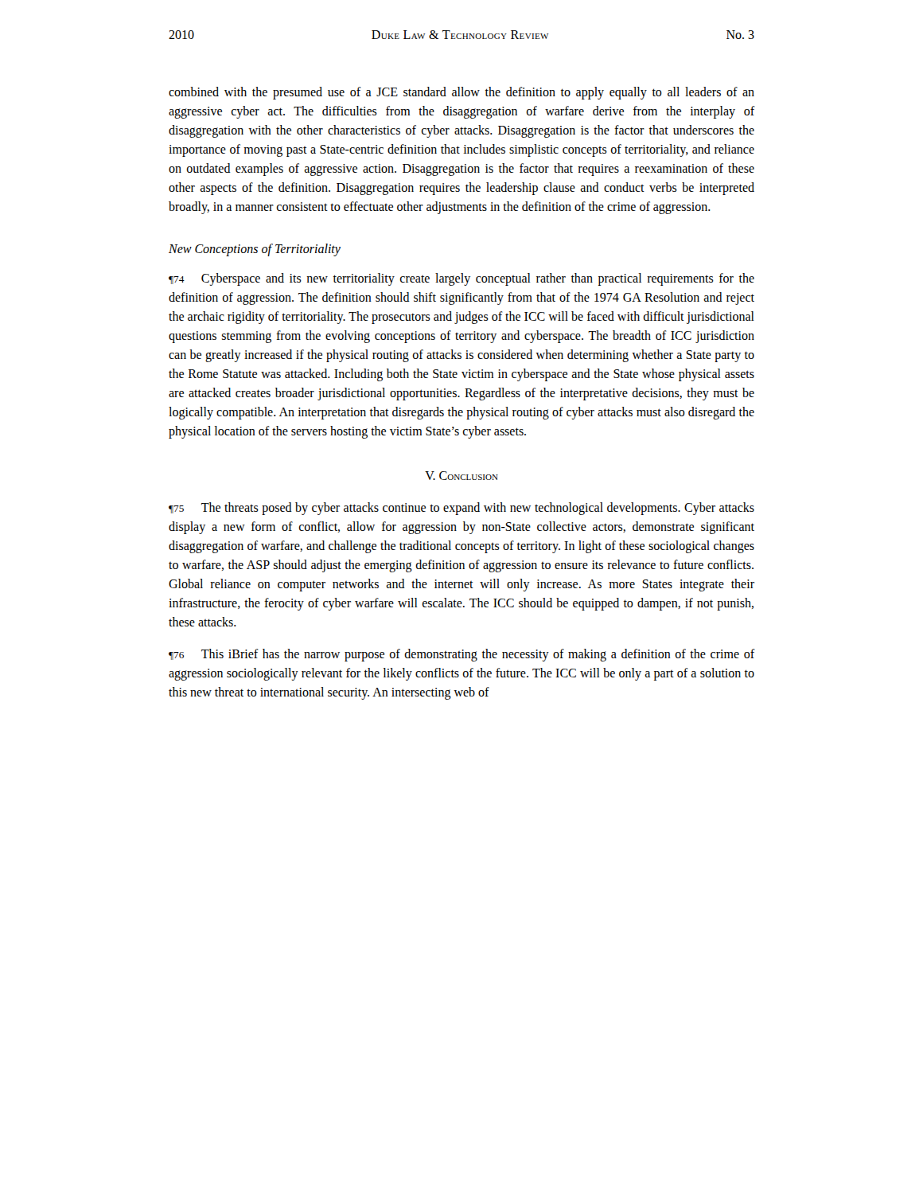2010 Duke Law & Technology Review No. 3
combined with the presumed use of a JCE standard allow the definition to apply equally to all leaders of an aggressive cyber act. The difficulties from the disaggregation of warfare derive from the interplay of disaggregation with the other characteristics of cyber attacks. Disaggregation is the factor that underscores the importance of moving past a State-centric definition that includes simplistic concepts of territoriality, and reliance on outdated examples of aggressive action. Disaggregation is the factor that requires a reexamination of these other aspects of the definition. Disaggregation requires the leadership clause and conduct verbs be interpreted broadly, in a manner consistent to effectuate other adjustments in the definition of the crime of aggression.
New Conceptions of Territoriality
¶74 Cyberspace and its new territoriality create largely conceptual rather than practical requirements for the definition of aggression. The definition should shift significantly from that of the 1974 GA Resolution and reject the archaic rigidity of territoriality. The prosecutors and judges of the ICC will be faced with difficult jurisdictional questions stemming from the evolving conceptions of territory and cyberspace. The breadth of ICC jurisdiction can be greatly increased if the physical routing of attacks is considered when determining whether a State party to the Rome Statute was attacked. Including both the State victim in cyberspace and the State whose physical assets are attacked creates broader jurisdictional opportunities. Regardless of the interpretative decisions, they must be logically compatible. An interpretation that disregards the physical routing of cyber attacks must also disregard the physical location of the servers hosting the victim State’s cyber assets.
V. Conclusion
¶75 The threats posed by cyber attacks continue to expand with new technological developments. Cyber attacks display a new form of conflict, allow for aggression by non-State collective actors, demonstrate significant disaggregation of warfare, and challenge the traditional concepts of territory. In light of these sociological changes to warfare, the ASP should adjust the emerging definition of aggression to ensure its relevance to future conflicts. Global reliance on computer networks and the internet will only increase. As more States integrate their infrastructure, the ferocity of cyber warfare will escalate. The ICC should be equipped to dampen, if not punish, these attacks.
¶76 This iBrief has the narrow purpose of demonstrating the necessity of making a definition of the crime of aggression sociologically relevant for the likely conflicts of the future. The ICC will be only a part of a solution to this new threat to international security. An intersecting web of